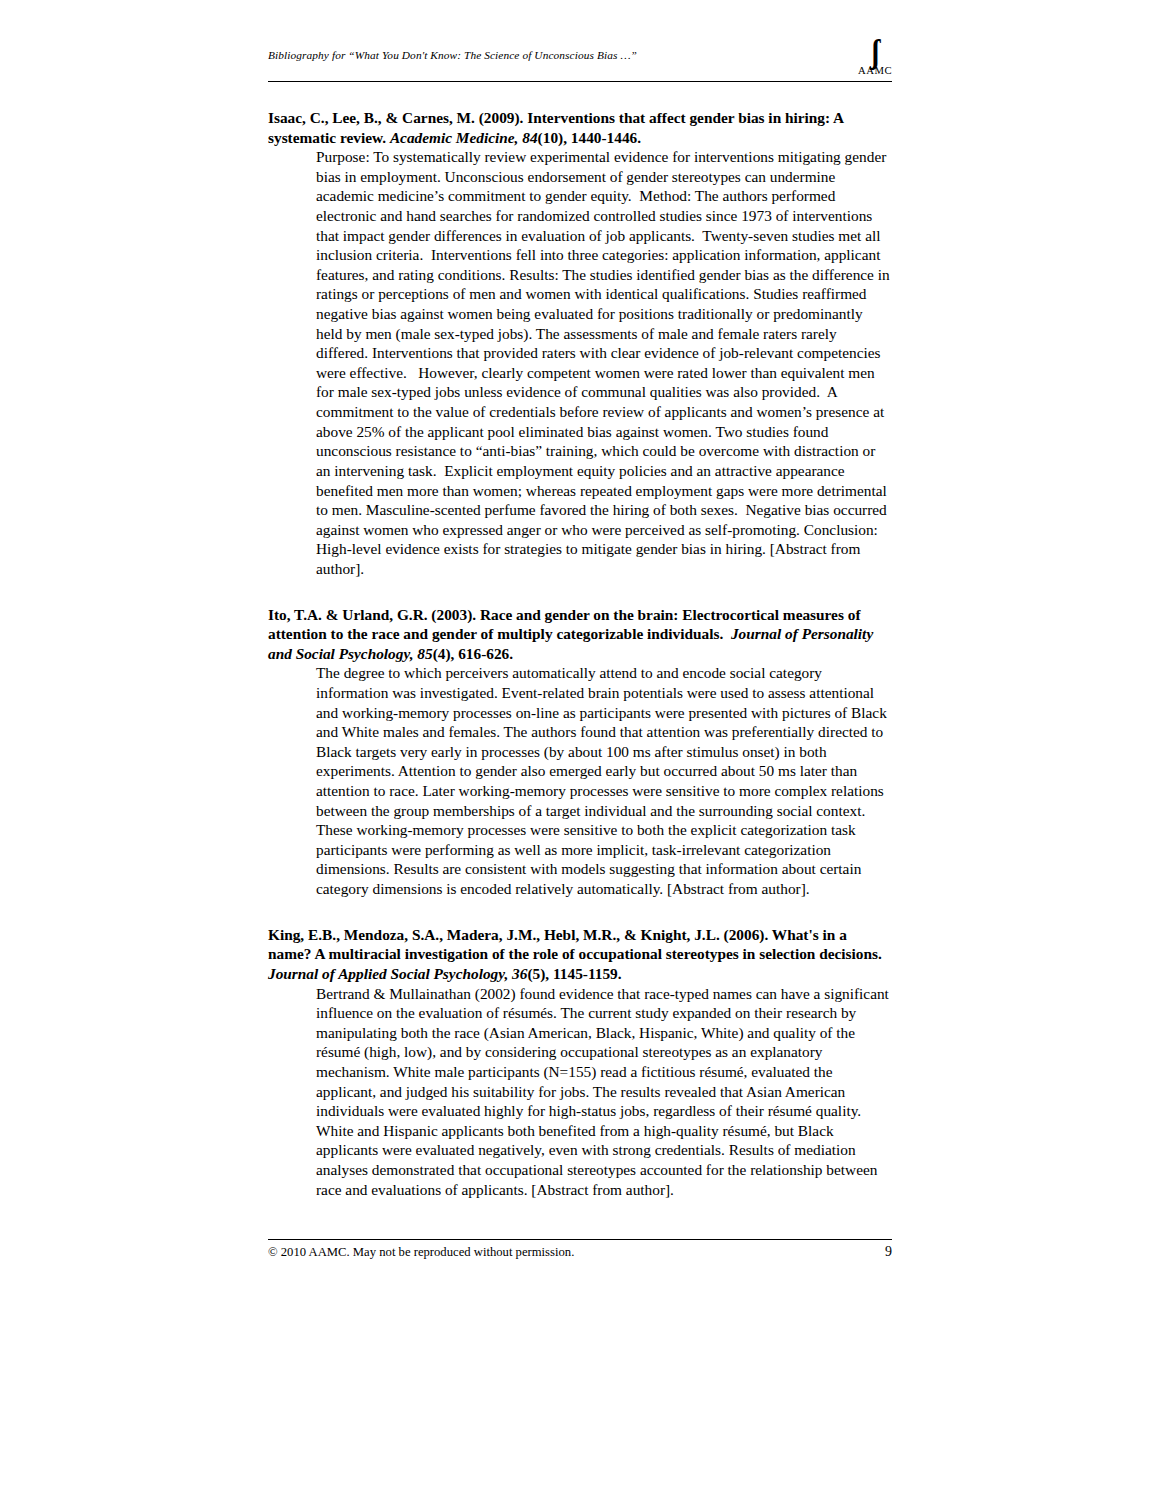Bibliography for “What You Don't Know: The Science of Unconscious Bias …”
ʃ AAMC
Isaac, C., Lee, B., & Carnes, M. (2009). Interventions that affect gender bias in hiring: A systematic review. Academic Medicine, 84(10), 1440-1446.
Purpose: To systematically review experimental evidence for interventions mitigating gender bias in employment. Unconscious endorsement of gender stereotypes can undermine academic medicine’s commitment to gender equity. Method: The authors performed electronic and hand searches for randomized controlled studies since 1973 of interventions that impact gender differences in evaluation of job applicants. Twenty-seven studies met all inclusion criteria. Interventions fell into three categories: application information, applicant features, and rating conditions. Results: The studies identified gender bias as the difference in ratings or perceptions of men and women with identical qualifications. Studies reaffirmed negative bias against women being evaluated for positions traditionally or predominantly held by men (male sex-typed jobs). The assessments of male and female raters rarely differed. Interventions that provided raters with clear evidence of job-relevant competencies were effective. However, clearly competent women were rated lower than equivalent men for male sex-typed jobs unless evidence of communal qualities was also provided. A commitment to the value of credentials before review of applicants and women’s presence at above 25% of the applicant pool eliminated bias against women. Two studies found unconscious resistance to “anti-bias” training, which could be overcome with distraction or an intervening task. Explicit employment equity policies and an attractive appearance benefited men more than women; whereas repeated employment gaps were more detrimental to men. Masculine-scented perfume favored the hiring of both sexes. Negative bias occurred against women who expressed anger or who were perceived as self-promoting. Conclusion: High-level evidence exists for strategies to mitigate gender bias in hiring. [Abstract from author].
Ito, T.A. & Urland, G.R. (2003). Race and gender on the brain: Electrocortical measures of attention to the race and gender of multiply categorizable individuals. Journal of Personality and Social Psychology, 85(4), 616-626.
The degree to which perceivers automatically attend to and encode social category information was investigated. Event-related brain potentials were used to assess attentional and working-memory processes on-line as participants were presented with pictures of Black and White males and females. The authors found that attention was preferentially directed to Black targets very early in processes (by about 100 ms after stimulus onset) in both experiments. Attention to gender also emerged early but occurred about 50 ms later than attention to race. Later working-memory processes were sensitive to more complex relations between the group memberships of a target individual and the surrounding social context. These working-memory processes were sensitive to both the explicit categorization task participants were performing as well as more implicit, task-irrelevant categorization dimensions. Results are consistent with models suggesting that information about certain category dimensions is encoded relatively automatically. [Abstract from author].
King, E.B., Mendoza, S.A., Madera, J.M., Hebl, M.R., & Knight, J.L. (2006). What's in a name? A multiracial investigation of the role of occupational stereotypes in selection decisions. Journal of Applied Social Psychology, 36(5), 1145-1159.
Bertrand & Mullainathan (2002) found evidence that race-typed names can have a significant influence on the evaluation of résumés. The current study expanded on their research by manipulating both the race (Asian American, Black, Hispanic, White) and quality of the résumé (high, low), and by considering occupational stereotypes as an explanatory mechanism. White male participants (N=155) read a fictitious résumé, evaluated the applicant, and judged his suitability for jobs. The results revealed that Asian American individuals were evaluated highly for high-status jobs, regardless of their résumé quality. White and Hispanic applicants both benefited from a high-quality résumé, but Black applicants were evaluated negatively, even with strong credentials. Results of mediation analyses demonstrated that occupational stereotypes accounted for the relationship between race and evaluations of applicants. [Abstract from author].
© 2010 AAMC. May not be reproduced without permission.
9